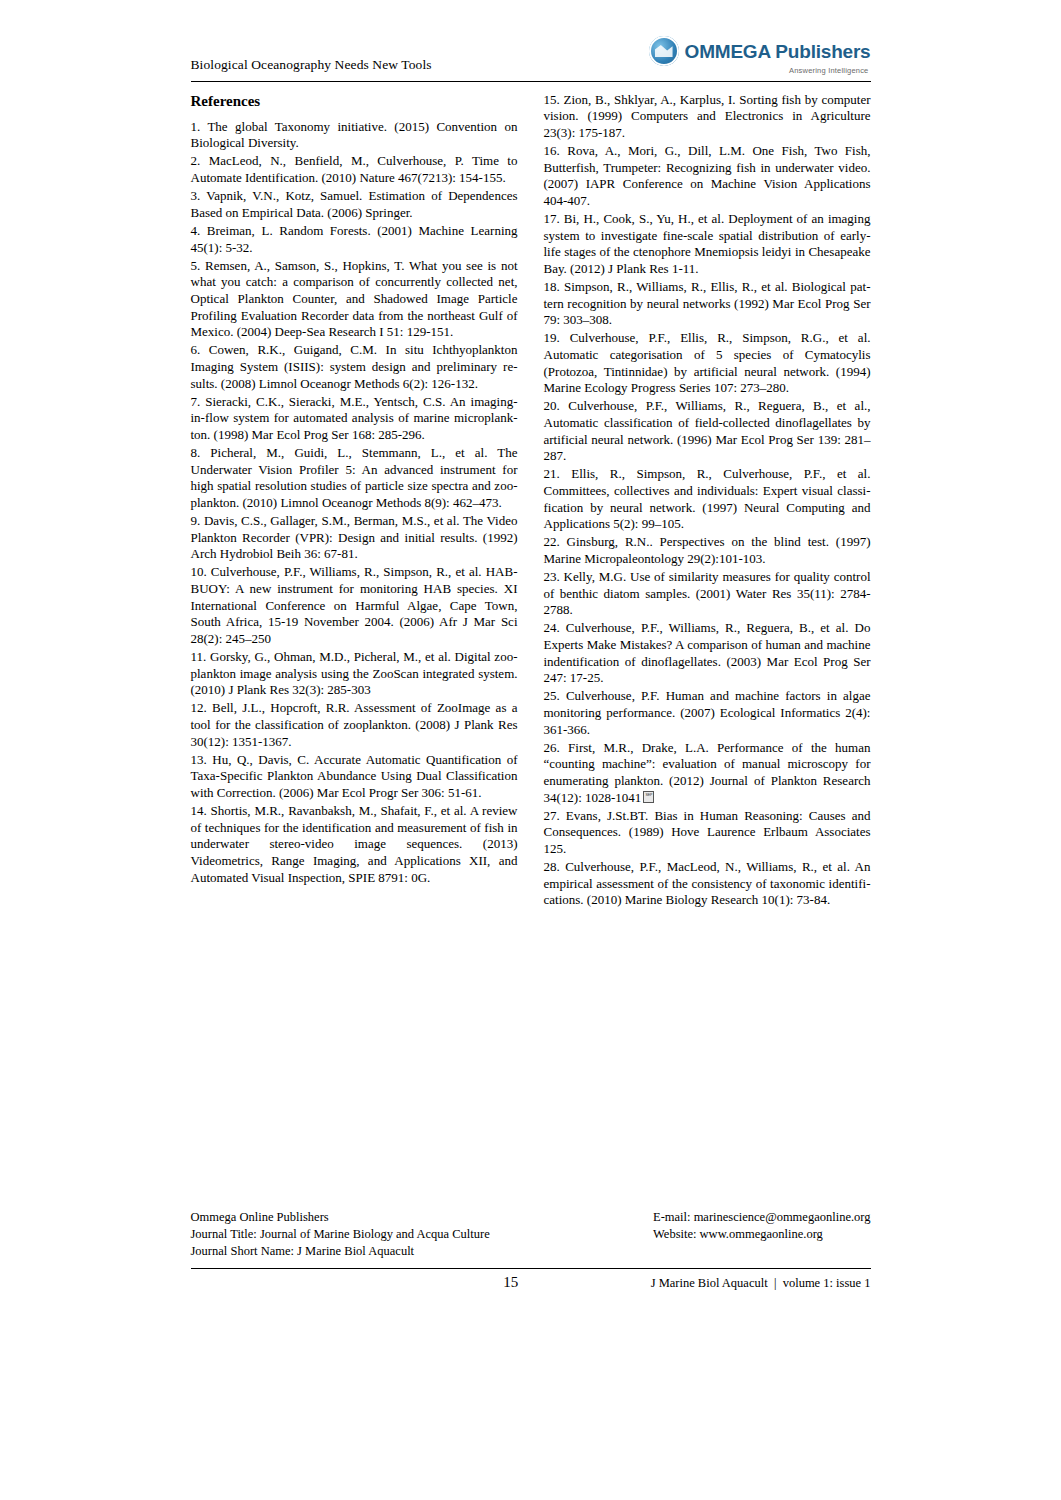Biological Oceanography Needs New Tools
OMMEGA Publishers
Answering Intelligence
References
1. The global Taxonomy initiative. (2015) Convention on Biological Diversity.
2. MacLeod, N., Benfield, M., Culverhouse, P. Time to Automate Identification. (2010) Nature 467(7213): 154-155.
3. Vapnik, V.N., Kotz, Samuel. Estimation of Dependences Based on Empirical Data. (2006) Springer.
4. Breiman, L. Random Forests. (2001) Machine Learning 45(1): 5-32.
5. Remsen, A., Samson, S., Hopkins, T. What you see is not what you catch: a comparison of concurrently collected net, Optical Plankton Counter, and Shadowed Image Particle Profiling Evaluation Recorder data from the northeast Gulf of Mexico. (2004) Deep-Sea Research I 51: 129-151.
6. Cowen, R.K., Guigand, C.M. In situ Ichthyoplankton Imaging System (ISIIS): system design and preliminary results. (2008) Limnol Oceanogr Methods 6(2): 126-132.
7. Sieracki, C.K., Sieracki, M.E., Yentsch, C.S. An imaging-in-flow system for automated analysis of marine microplankton. (1998) Mar Ecol Prog Ser 168: 285-296.
8. Picheral, M., Guidi, L., Stemmann, L., et al. The Underwater Vision Profiler 5: An advanced instrument for high spatial resolution studies of particle size spectra and zooplankton. (2010) Limnol Oceanogr Methods 8(9): 462–473.
9. Davis, C.S., Gallager, S.M., Berman, M.S., et al. The Video Plankton Recorder (VPR): Design and initial results. (1992) Arch Hydrobiol Beih 36: 67-81.
10. Culverhouse, P.F., Williams, R., Simpson, R., et al. HAB-BUOY: A new instrument for monitoring HAB species. XI International Conference on Harmful Algae, Cape Town, South Africa, 15-19 November 2004. (2006) Afr J Mar Sci 28(2): 245–250
11. Gorsky, G., Ohman, M.D., Picheral, M., et al. Digital zooplankton image analysis using the ZooScan integrated system. (2010) J Plank Res 32(3): 285-303
12. Bell, J.L., Hopcroft, R.R. Assessment of ZooImage as a tool for the classification of zooplankton. (2008) J Plank Res 30(12): 1351-1367.
13. Hu, Q., Davis, C. Accurate Automatic Quantification of Taxa-Specific Plankton Abundance Using Dual Classification with Correction. (2006) Mar Ecol Progr Ser 306: 51-61.
14. Shortis, M.R., Ravanbaksh, M., Shafait, F., et al. A review of techniques for the identification and measurement of fish in underwater stereo-video image sequences. (2013) Videometrics, Range Imaging, and Applications XII, and Automated Visual Inspection, SPIE 8791: 0G.
15. Zion, B., Shklyar, A., Karplus, I. Sorting fish by computer vision. (1999) Computers and Electronics in Agriculture 23(3): 175-187.
16. Rova, A., Mori, G., Dill, L.M. One Fish, Two Fish, Butterfish, Trumpeter: Recognizing fish in underwater video. (2007) IAPR Conference on Machine Vision Applications 404-407.
17. Bi, H., Cook, S., Yu, H., et al. Deployment of an imaging system to investigate fine-scale spatial distribution of early-life stages of the ctenophore Mnemiopsis leidyi in Chesapeake Bay. (2012) J Plank Res 1-11.
18. Simpson, R., Williams, R., Ellis, R., et al. Biological pattern recognition by neural networks (1992) Mar Ecol Prog Ser 79: 303–308.
19. Culverhouse, P.F., Ellis, R., Simpson, R.G., et al. Automatic categorisation of 5 species of Cymatocylis (Protozoa, Tintinnidae) by artificial neural network. (1994) Marine Ecology Progress Series 107: 273–280.
20. Culverhouse, P.F., Williams, R., Reguera, B., et al., Automatic classification of field-collected dinoflagellates by artificial neural network. (1996) Mar Ecol Prog Ser 139: 281–287.
21. Ellis, R., Simpson, R., Culverhouse, P.F., et al. Committees, collectives and individuals: Expert visual classification by neural network. (1997) Neural Computing and Applications 5(2): 99–105.
22. Ginsburg, R.N.. Perspectives on the blind test. (1997) Marine Micropaleontology 29(2):101-103.
23. Kelly, M.G. Use of similarity measures for quality control of benthic diatom samples. (2001) Water Res 35(11): 2784-2788.
24. Culverhouse, P.F., Williams, R., Reguera, B., et al. Do Experts Make Mistakes? A comparison of human and machine indentification of dinoflagellates. (2003) Mar Ecol Prog Ser 247: 17-25.
25. Culverhouse, P.F. Human and machine factors in algae monitoring performance. (2007) Ecological Informatics 2(4): 361-366.
26. First, M.R., Drake, L.A. Performance of the human “counting machine”: evaluation of manual microscopy for enumerating plankton. (2012) Journal of Plankton Research 34(12): 1028-1041
27. Evans, J.St.BT. Bias in Human Reasoning: Causes and Consequences. (1989) Hove Laurence Erlbaum Associates 125.
28. Culverhouse, P.F., MacLeod, N., Williams, R., et al. An empirical assessment of the consistency of taxonomic identifications. (2010) Marine Biology Research 10(1): 73-84.
Ommega Online Publishers
Journal Title: Journal of Marine Biology and Acqua Culture
Journal Short Name: J Marine Biol Aquacult
E-mail: marinescience@ommegaonline.org
Website: www.ommegaonline.org
15
J Marine Biol Aquacult | volume 1: issue 1